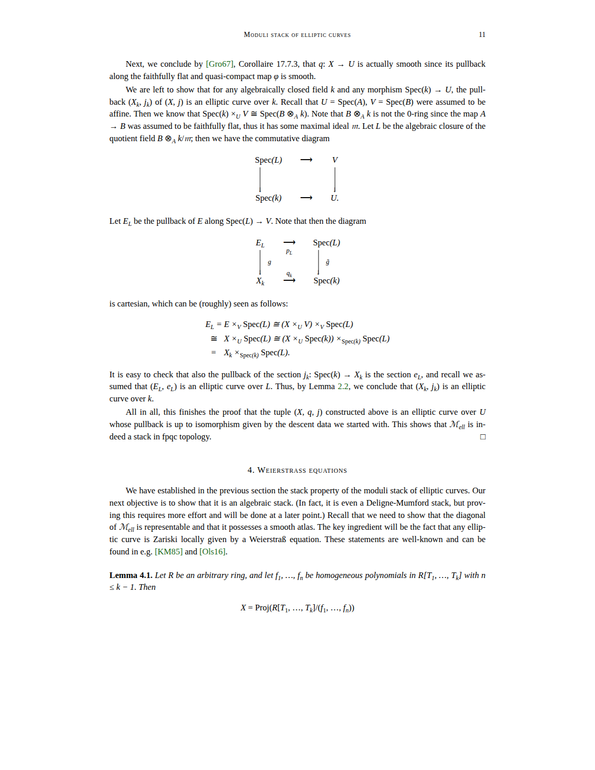Moduli stack of elliptic curves 11
Next, we conclude by [Gro67], Corollaire 17.7.3, that q: X → U is actually smooth since its pullback along the faithfully flat and quasi-compact map φ is smooth.
We are left to show that for any algebraically closed field k and any morphism Spec(k) → U, the pullback (Xk, jk) of (X, j) is an elliptic curve over k. Recall that U = Spec(A), V = Spec(B) were assumed to be affine. Then we know that Spec(k) ×U V ≅ Spec(B ⊗A k). Note that B ⊗A k is not the 0-ring since the map A → B was assumed to be faithfully flat, thus it has some maximal ideal 𝔪. Let L be the algebraic closure of the quotient field B ⊗A k/𝔪; then we have the commutative diagram
| Spec ( L ) | ⟶ | V |
| ↓ | | ↓ |
| Spec ( k ) | ⟶ | U . |
Let EL be the pullback of E along Spec(L) → V. Note that then the diagram
| E L | ⟶ p L | Spec ( L ) |
| ↓ g | | ↓ g̃ |
| X k | ⟶ q k | Spec ( k ) |
is cartesian, which can be (roughly) seen as follows:
| E L = | E × V Spec ( L ) ≅ ( X × U V ) × V Spec ( L ) |
| ≅ | X × U Spec ( L ) ≅ ( X × U Spec ( k )) × Spec ( k ) Spec ( L ) |
| = | X k × Spec ( k ) Spec ( L ). |
It is easy to check that also the pullback of the section jk: Spec(k) → Xk is the section eL, and recall we assumed that (EL, eL) is an elliptic curve over L. Thus, by Lemma 2.2, we conclude that (Xk, jk) is an elliptic curve over k.
All in all, this finishes the proof that the tuple (X, q, j) constructed above is an elliptic curve over U whose pullback is up to isomorphism given by the descent data we started with. This shows that ℳell is indeed a stack in fpqc topology. □
4. Weierstrass equations
We have established in the previous section the stack property of the moduli stack of elliptic curves. Our next objective is to show that it is an algebraic stack. (In fact, it is even a Deligne-Mumford stack, but proving this requires more effort and will be done at a later point.) Recall that we need to show that the diagonal of ℳell is representable and that it possesses a smooth atlas. The key ingredient will be the fact that any elliptic curve is Zariski locally given by a Weierstraß equation. These statements are well-known and can be found in e.g. [KM85] and [Ols16].
Lemma 4.1. Let R be an arbitrary ring, and let f1, …, fn be homogeneous polynomials in R[T1, …, Tk] with n ≤ k − 1. Then
X = Proj(R[T1, …, Tk]/(f1, …, fn))